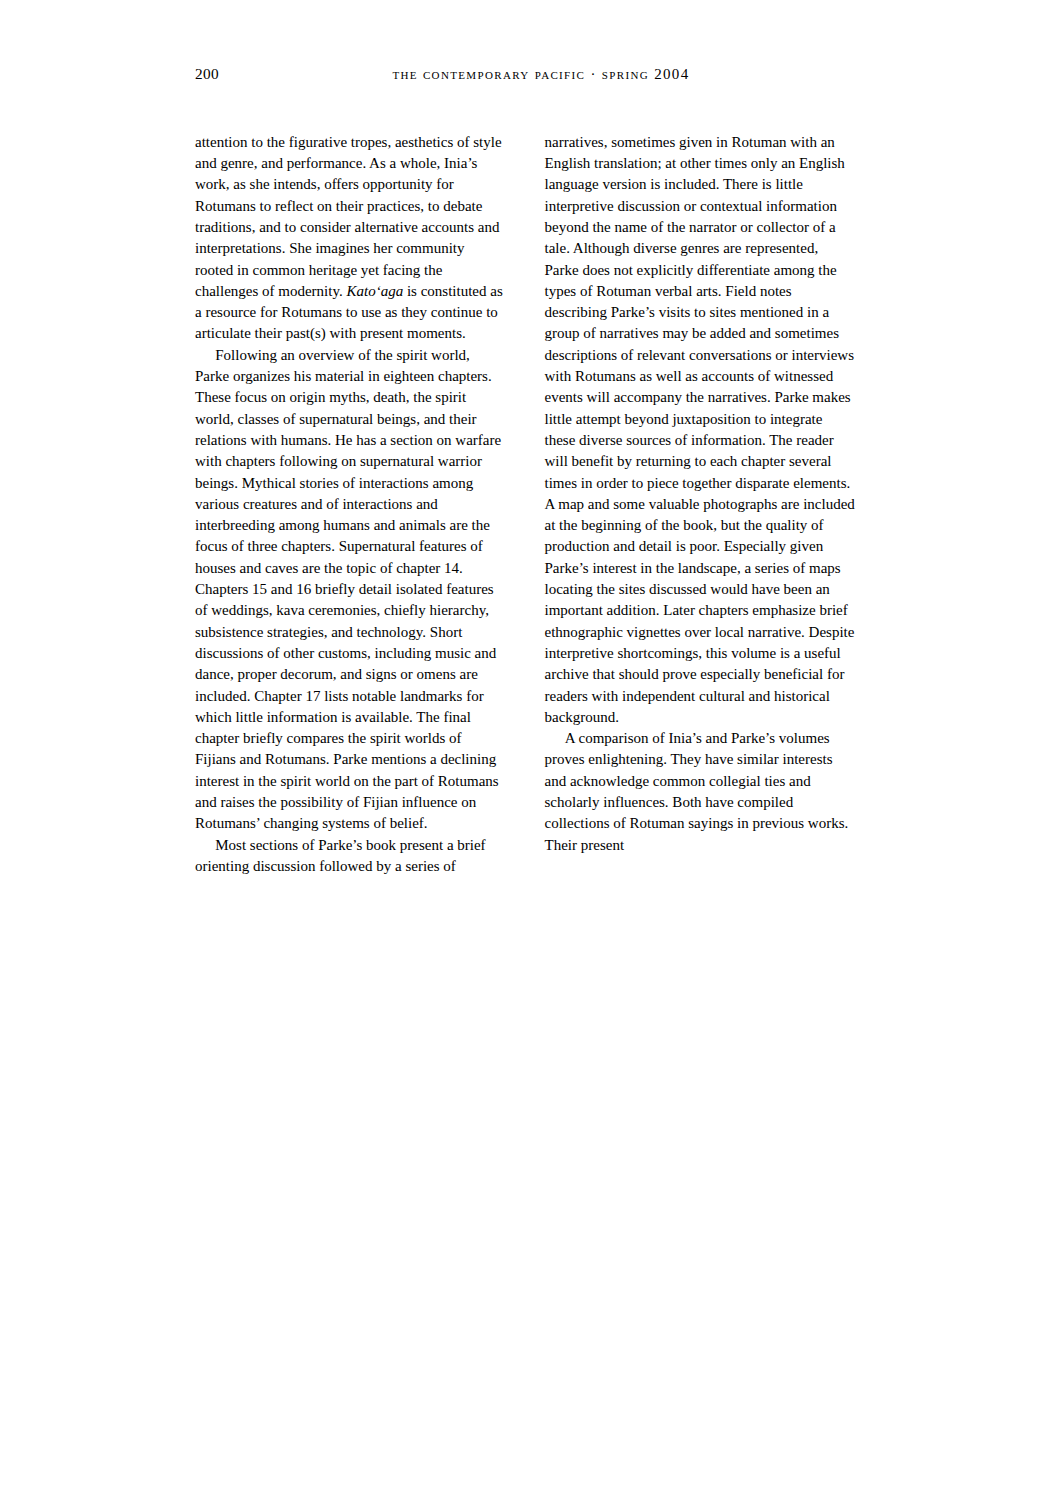200 the contemporary pacific · spring 2004
attention to the figurative tropes, aesthetics of style and genre, and performance. As a whole, Inia’s work, as she intends, offers opportunity for Rotumans to reflect on their practices, to debate traditions, and to consider alternative accounts and interpretations. She imagines her community rooted in common heritage yet facing the challenges of modernity. Kato‘aga is constituted as a resource for Rotumans to use as they continue to articulate their past(s) with present moments.
Following an overview of the spirit world, Parke organizes his material in eighteen chapters. These focus on origin myths, death, the spirit world, classes of supernatural beings, and their relations with humans. He has a section on warfare with chapters following on supernatural warrior beings. Mythical stories of interactions among various creatures and of interactions and interbreeding among humans and animals are the focus of three chapters. Supernatural features of houses and caves are the topic of chapter 14. Chapters 15 and 16 briefly detail isolated features of weddings, kava ceremonies, chiefly hierarchy, subsistence strategies, and technology. Short discussions of other customs, including music and dance, proper decorum, and signs or omens are included. Chapter 17 lists notable landmarks for which little information is available. The final chapter briefly compares the spirit worlds of Fijians and Rotumans. Parke mentions a declining interest in the spirit world on the part of Rotumans and raises the possibility of Fijian influence on Rotumans’ changing systems of belief.
Most sections of Parke’s book present a brief orienting discussion followed by a series of narratives, sometimes given in Rotuman with an English translation; at other times only an English language version is included. There is little interpretive discussion or contextual information beyond the name of the narrator or collector of a tale. Although diverse genres are represented, Parke does not explicitly differentiate among the types of Rotuman verbal arts. Field notes describing Parke’s visits to sites mentioned in a group of narratives may be added and sometimes descriptions of relevant conversations or interviews with Rotumans as well as accounts of witnessed events will accompany the narratives. Parke makes little attempt beyond juxtaposition to integrate these diverse sources of information. The reader will benefit by returning to each chapter several times in order to piece together disparate elements. A map and some valuable photographs are included at the beginning of the book, but the quality of production and detail is poor. Especially given Parke’s interest in the landscape, a series of maps locating the sites discussed would have been an important addition. Later chapters emphasize brief ethnographic vignettes over local narrative. Despite interpretive shortcomings, this volume is a useful archive that should prove especially beneficial for readers with independent cultural and historical background.
A comparison of Inia’s and Parke’s volumes proves enlightening. They have similar interests and acknowledge common collegial ties and scholarly influences. Both have compiled collections of Rotuman sayings in previous works. Their present